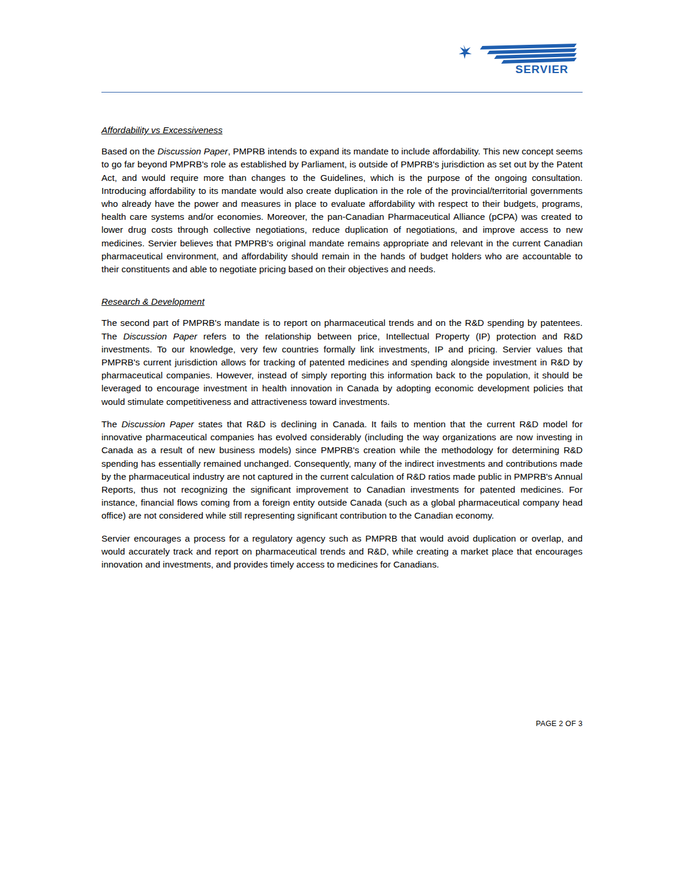SERVIER
Affordability vs Excessiveness
Based on the Discussion Paper, PMPRB intends to expand its mandate to include affordability. This new concept seems to go far beyond PMPRB's role as established by Parliament, is outside of PMPRB's jurisdiction as set out by the Patent Act, and would require more than changes to the Guidelines, which is the purpose of the ongoing consultation. Introducing affordability to its mandate would also create duplication in the role of the provincial/territorial governments who already have the power and measures in place to evaluate affordability with respect to their budgets, programs, health care systems and/or economies. Moreover, the pan-Canadian Pharmaceutical Alliance (pCPA) was created to lower drug costs through collective negotiations, reduce duplication of negotiations, and improve access to new medicines. Servier believes that PMPRB's original mandate remains appropriate and relevant in the current Canadian pharmaceutical environment, and affordability should remain in the hands of budget holders who are accountable to their constituents and able to negotiate pricing based on their objectives and needs.
Research & Development
The second part of PMPRB's mandate is to report on pharmaceutical trends and on the R&D spending by patentees. The Discussion Paper refers to the relationship between price, Intellectual Property (IP) protection and R&D investments. To our knowledge, very few countries formally link investments, IP and pricing. Servier values that PMPRB's current jurisdiction allows for tracking of patented medicines and spending alongside investment in R&D by pharmaceutical companies. However, instead of simply reporting this information back to the population, it should be leveraged to encourage investment in health innovation in Canada by adopting economic development policies that would stimulate competitiveness and attractiveness toward investments.
The Discussion Paper states that R&D is declining in Canada. It fails to mention that the current R&D model for innovative pharmaceutical companies has evolved considerably (including the way organizations are now investing in Canada as a result of new business models) since PMPRB's creation while the methodology for determining R&D spending has essentially remained unchanged. Consequently, many of the indirect investments and contributions made by the pharmaceutical industry are not captured in the current calculation of R&D ratios made public in PMPRB's Annual Reports, thus not recognizing the significant improvement to Canadian investments for patented medicines. For instance, financial flows coming from a foreign entity outside Canada (such as a global pharmaceutical company head office) are not considered while still representing significant contribution to the Canadian economy.
Servier encourages a process for a regulatory agency such as PMPRB that would avoid duplication or overlap, and would accurately track and report on pharmaceutical trends and R&D, while creating a market place that encourages innovation and investments, and provides timely access to medicines for Canadians.
PAGE 2 OF 3